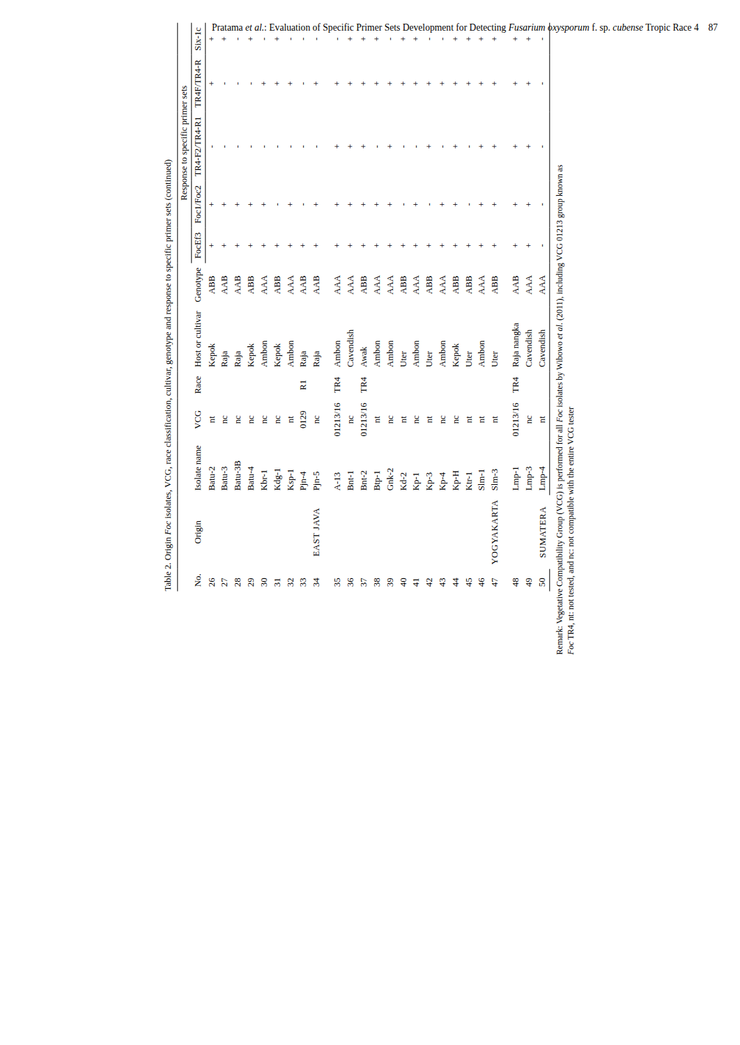Pratama et al.: Evaluation of Specific Primer Sets Development for Detecting Fusarium oxysporum f. sp. cubense Tropic Race 4 87
Table 2. Origin Foc isolates, VCG, race classification, cultivar, genotype and response to specific primer sets (continued)
| No. | Origin | Isolate name | VCG | Race | Host or cultivar | Genotype | Response to specific primer sets |
| --- | --- | --- | --- | --- | --- | --- | --- |
| FocEf3 | Foc1/Foc2 | TR4-F2/TR4-R1 | TR4F/TR4-R | Six-1c |
| 26 | EAST JAVA | Batu-2 | nt | | Kepok | ABB | + | + | - | + | + |
| 27 | Batu-3 | nc | | Raja | AAB | + | + | - | - | + |
| 28 | Batu-3B | nc | | Raja | AAB | + | + | - | - | - |
| 29 | Batu-4 | nc | | Kepok | ABB | + | + | - | - | + |
| 30 | Kbr-1 | nc | | Ambon | AAA | + | + | - | + | - |
| 31 | Kdg-1 | nc | | Kepok | ABB | + | - | - | + | + |
| 32 | Ksp-1 | nt | | Ambon | AAA | + | + | - | + | - |
| 33 | Pjn-4 | 0129 | R1 | Raja | AAB | + | - | - | - | - |
| 34 | Pjn-5 | nc | | Raja | AAB | + | + | - | + | - |
| 35 | YOGYAKARTA | A-13 | 01213/16 | TR4 | Ambon | AAA | + | + | + | + | - |
| 36 | Bnt-1 | nc | | Cavendish | AAA | + | + | + | + | + |
| 37 | Bnt-2 | 01213/16 | TR4 | Awak | ABB | + | + | + | + | + |
| 38 | Btp-1 | nt | | Ambon | AAA | + | + | - | + | + |
| 39 | Gnk-2 | nc | | Ambon | AAA | + | + | + | + | - |
| 40 | Kd-2 | nt | | Uter | ABB | + | - | - | + | + |
| 41 | Kp-1 | nc | | Ambon | AAA | + | + | - | + | + |
| 42 | Kp-3 | nt | | Uter | ABB | + | - | + | + | - |
| 43 | Kp-4 | nc | | Ambon | AAA | + | + | - | + | - |
| 44 | Kp-H | nc | | Kepok | ABB | + | + | + | + | + |
| 45 | Ktr-1 | nt | | Uter | ABB | + | - | - | + | + |
| 46 | Slm-1 | nt | | Ambon | AAA | + | + | + | + | + |
| 47 | Slm-3 | nt | | Uter | ABB | + | + | + | + | + |
| 48 | SUMATERA | Lmp-1 | 01213/16 | TR4 | Raja nangka | AAB | + | + | + | + | + |
| 49 | Lmp-3 | nc | | Cavendish | AAA | + | + | + | + | + |
| 50 | Lmp-4 | nt | | Cavendish | AAA | - | - | - | - | - |
Remark: Vegetative Compatibility Group (VCG) is performed for all Foc isolates by Wibowo et al. (2011), including VCG 01213 group known as Foc TR4, nt: not tested, and nc: not compatible with the entire VCG tester